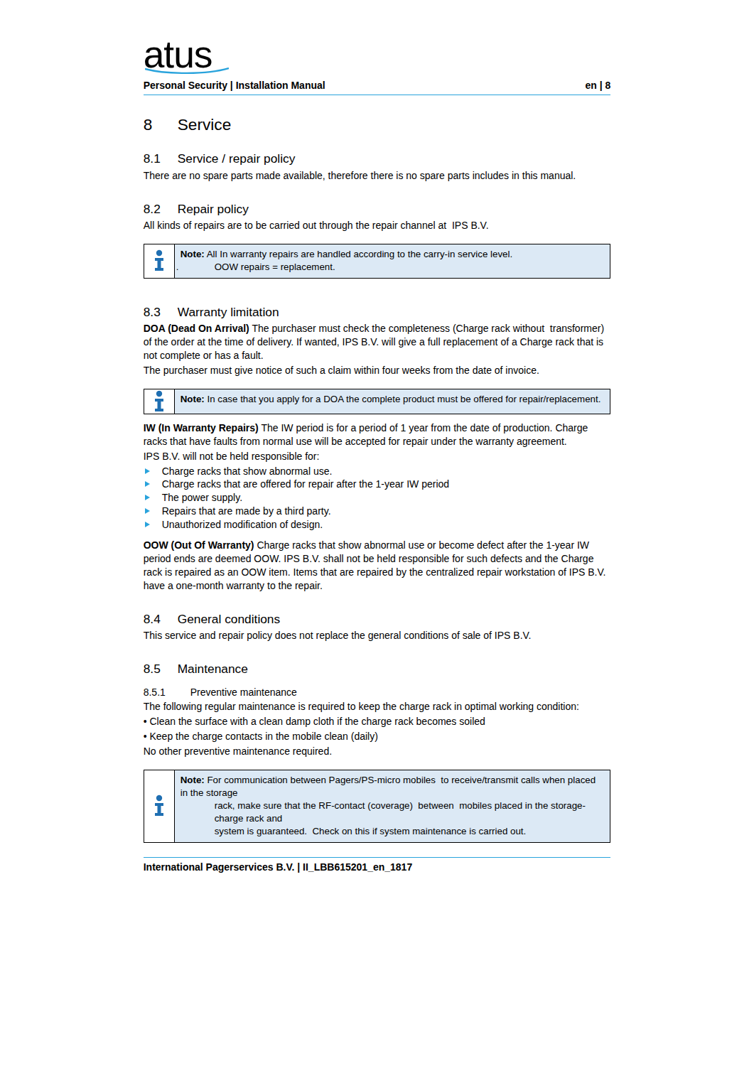atus
Personal Security | Installation Manual
en | 8
8 Service
8.1 Service / repair policy
There are no spare parts made available, therefore there is no spare parts includes in this manual.
8.2 Repair policy
All kinds of repairs are to be carried out through the repair channel at IPS B.V.
Note: All In warranty repairs are handled according to the carry-in service level.
OOW repairs = replacement.
8.3 Warranty limitation
DOA (Dead On Arrival) The purchaser must check the completeness (Charge rack without transformer) of the order at the time of delivery. If wanted, IPS B.V. will give a full replacement of a Charge rack that is not complete or has a fault.
The purchaser must give notice of such a claim within four weeks from the date of invoice.
Note: In case that you apply for a DOA the complete product must be offered for repair/replacement.
IW (In Warranty Repairs) The IW period is for a period of 1 year from the date of production. Charge racks that have faults from normal use will be accepted for repair under the warranty agreement.
IPS B.V. will not be held responsible for:
Charge racks that show abnormal use.
Charge racks that are offered for repair after the 1-year IW period
The power supply.
Repairs that are made by a third party.
Unauthorized modification of design.
OOW (Out Of Warranty) Charge racks that show abnormal use or become defect after the 1-year IW period ends are deemed OOW. IPS B.V. shall not be held responsible for such defects and the Charge rack is repaired as an OOW item. Items that are repaired by the centralized repair workstation of IPS B.V. have a one-month warranty to the repair.
8.4 General conditions
This service and repair policy does not replace the general conditions of sale of IPS B.V.
8.5 Maintenance
8.5.1 Preventive maintenance
The following regular maintenance is required to keep the charge rack in optimal working condition:
• Clean the surface with a clean damp cloth if the charge rack becomes soiled
• Keep the charge contacts in the mobile clean (daily)
No other preventive maintenance required.
Note: For communication between Pagers/PS-micro mobiles to receive/transmit calls when placed in the storage
rack, make sure that the RF-contact (coverage) between mobiles placed in the storage-charge rack and
system is guaranteed. Check on this if system maintenance is carried out.
International Pagerservices B.V. | II_LBB615201_en_1817